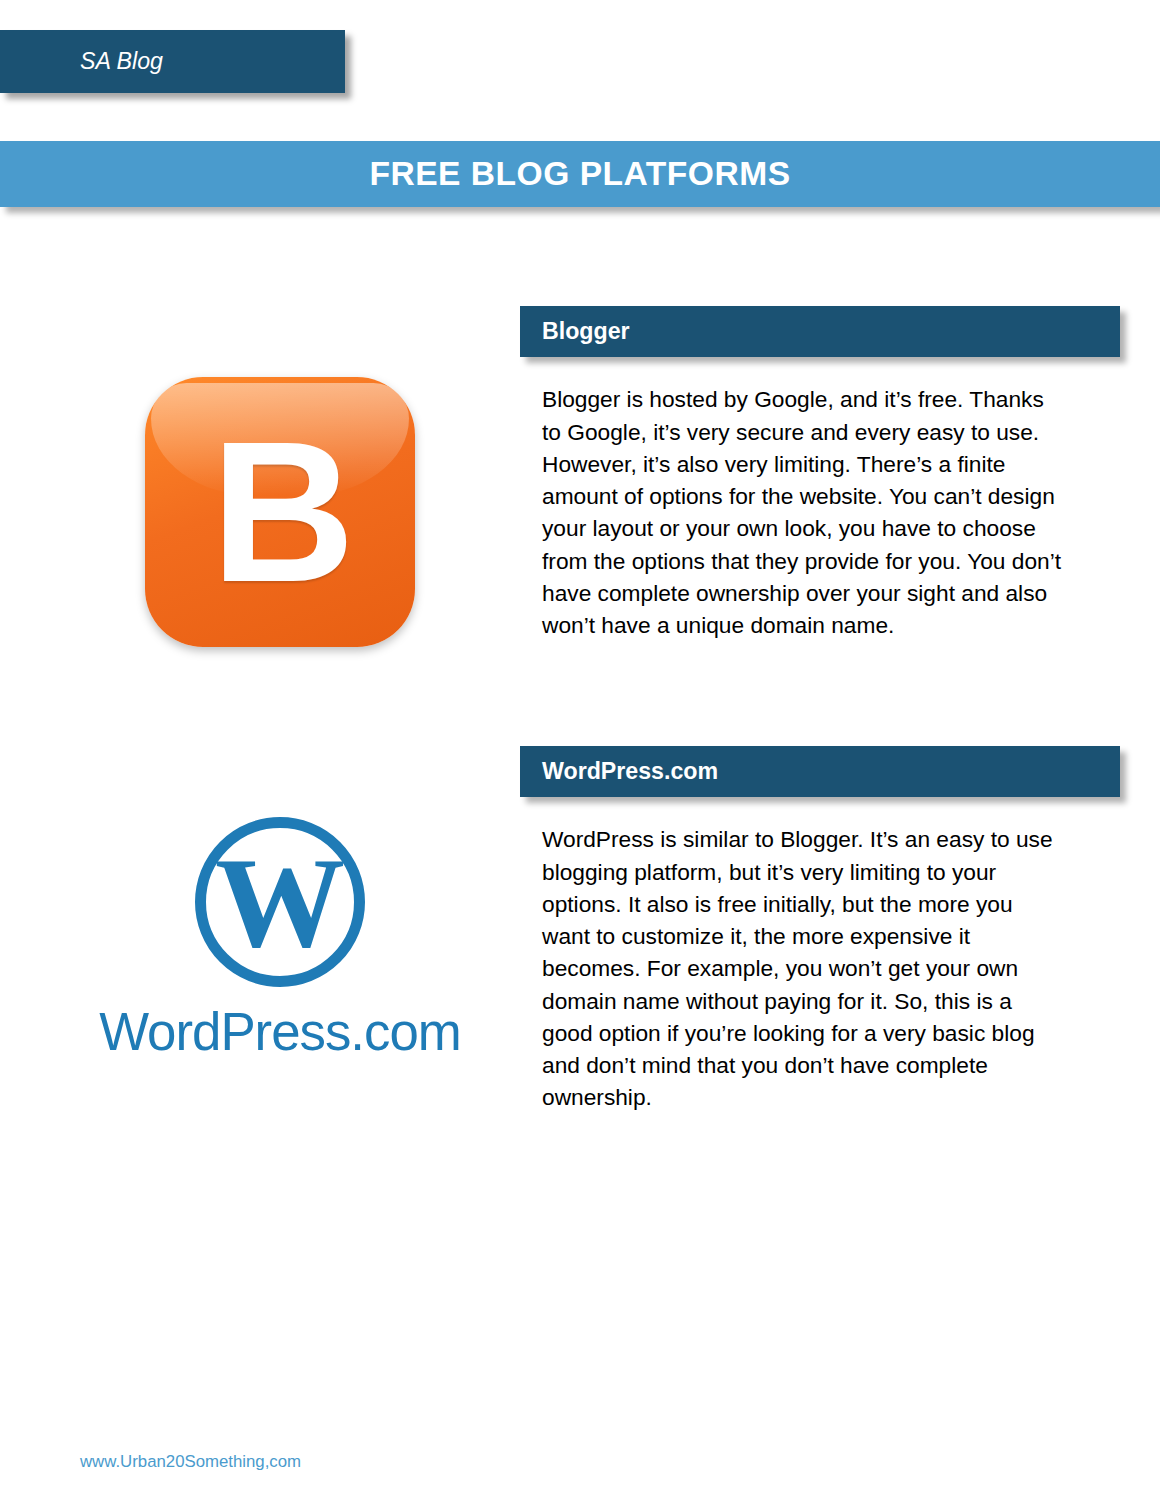SA Blog
FREE BLOG PLATFORMS
B
Blogger
Blogger is hosted by Google, and it’s free. Thanks to Google, it’s very secure and every easy to use. However, it’s also very limiting. There’s a finite amount of options for the website. You can’t design your layout or your own look, you have to choose from the options that they provide for you. You don’t have complete ownership over your sight and also won’t have a unique domain name.
W
WordPress.com
WordPress.com
WordPress is similar to Blogger. It’s an easy to use blogging platform, but it’s very limiting to your options. It also is free initially, but the more you want to customize it, the more expensive it becomes. For example, you won’t get your own domain name without paying for it. So, this is a good option if you’re looking for a very basic blog and don’t mind that you don’t have complete ownership.
www.Urban20Something,com